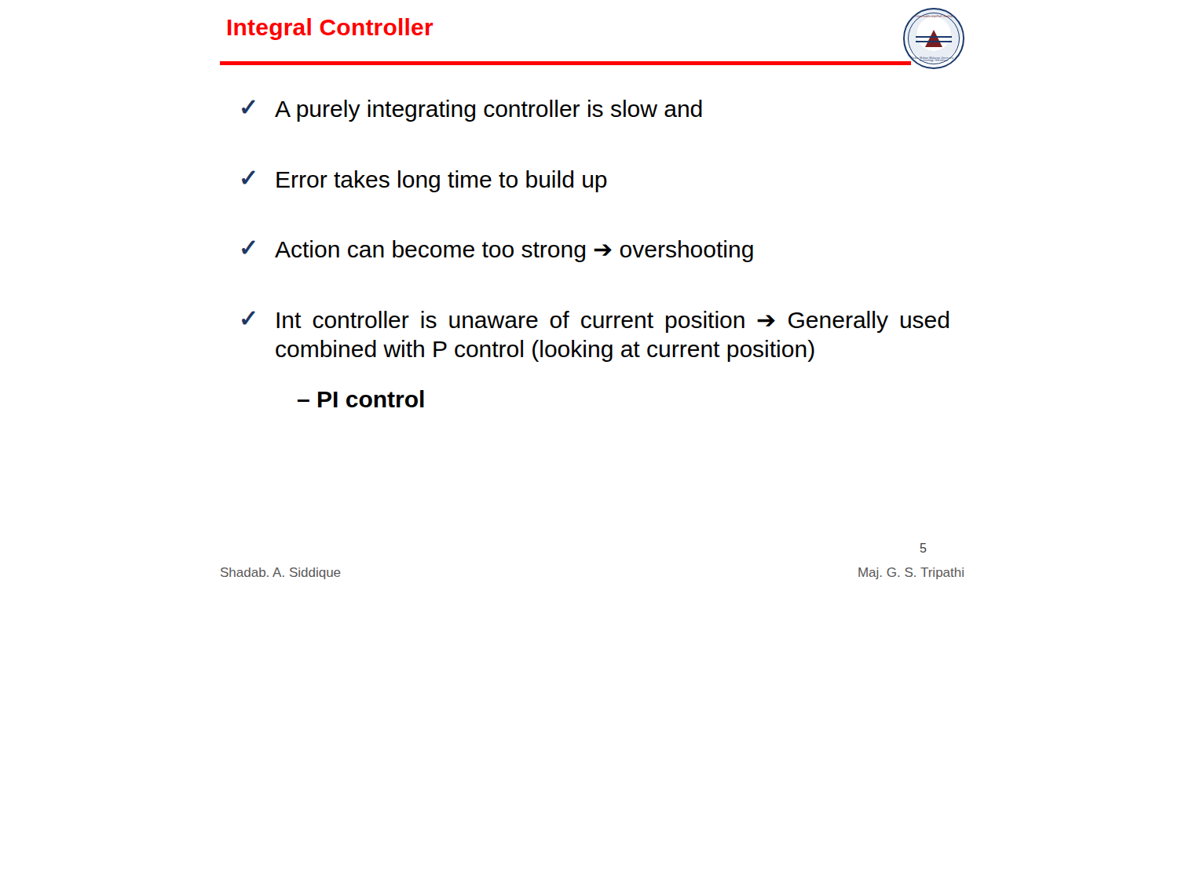Integral Controller
मदन मोहन मालवीय प्रौद्योगिकी विश्वविद्यालय
Madan Mohan Malaviya University of Technology, Gorakhpur
✓ A purely integrating controller is slow and
✓ Error takes long time to build up
✓ Action can become too strong ➔ overshooting
✓ Int controller is unaware of current position ➔ Generally used combined with P control (looking at current position) – PI control
5
Shadab. A. Siddique
Maj. G. S. Tripathi